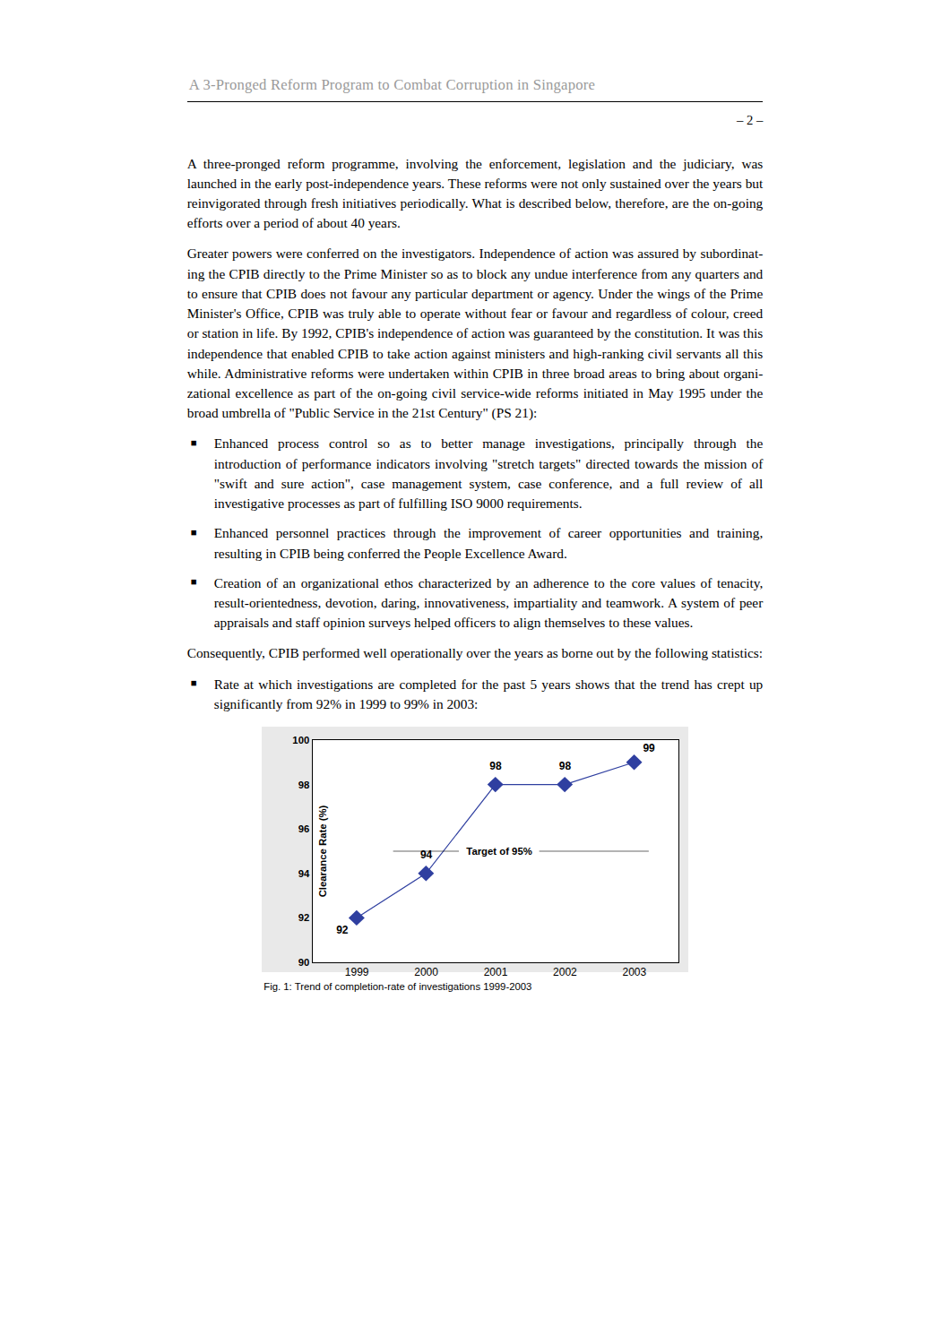A 3-Pronged Reform Program to Combat Corruption in Singapore
– 2 –
A three-pronged reform programme, involving the enforcement, legislation and the judiciary, was launched in the early post-independence years. These reforms were not only sustained over the years but reinvigorated through fresh initiatives periodically. What is described below, therefore, are the on-going efforts over a period of about 40 years.
Greater powers were conferred on the investigators. Independence of action was assured by subordinating the CPIB directly to the Prime Minister so as to block any undue interference from any quarters and to ensure that CPIB does not favour any particular department or agency. Under the wings of the Prime Minister's Office, CPIB was truly able to operate without fear or favour and regardless of colour, creed or station in life. By 1992, CPIB's independence of action was guaranteed by the constitution. It was this independence that enabled CPIB to take action against ministers and high-ranking civil servants all this while. Administrative reforms were undertaken within CPIB in three broad areas to bring about organizational excellence as part of the on-going civil service-wide reforms initiated in May 1995 under the broad umbrella of "Public Service in the 21st Century" (PS 21):
Enhanced process control so as to better manage investigations, principally through the introduction of performance indicators involving "stretch targets" directed towards the mission of "swift and sure action", case management system, case conference, and a full review of all investigative processes as part of fulfilling ISO 9000 requirements.
Enhanced personnel practices through the improvement of career opportunities and training, resulting in CPIB being conferred the People Excellence Award.
Creation of an organizational ethos characterized by an adherence to the core values of tenacity, result-orientedness, devotion, daring, innovativeness, impartiality and teamwork. A system of peer appraisals and staff opinion surveys helped officers to align themselves to these values.
Consequently, CPIB performed well operationally over the years as borne out by the following statistics:
Rate at which investigations are completed for the past 5 years shows that the trend has crept up significantly from 92% in 1999 to 99% in 2003:
Clearance Rate (%)
100
98
96
94
92
90
1999
2000
2001
2002
2003
92
94
98
98
99
Target of 95%
Fig. 1: Trend of completion-rate of investigations 1999-2003